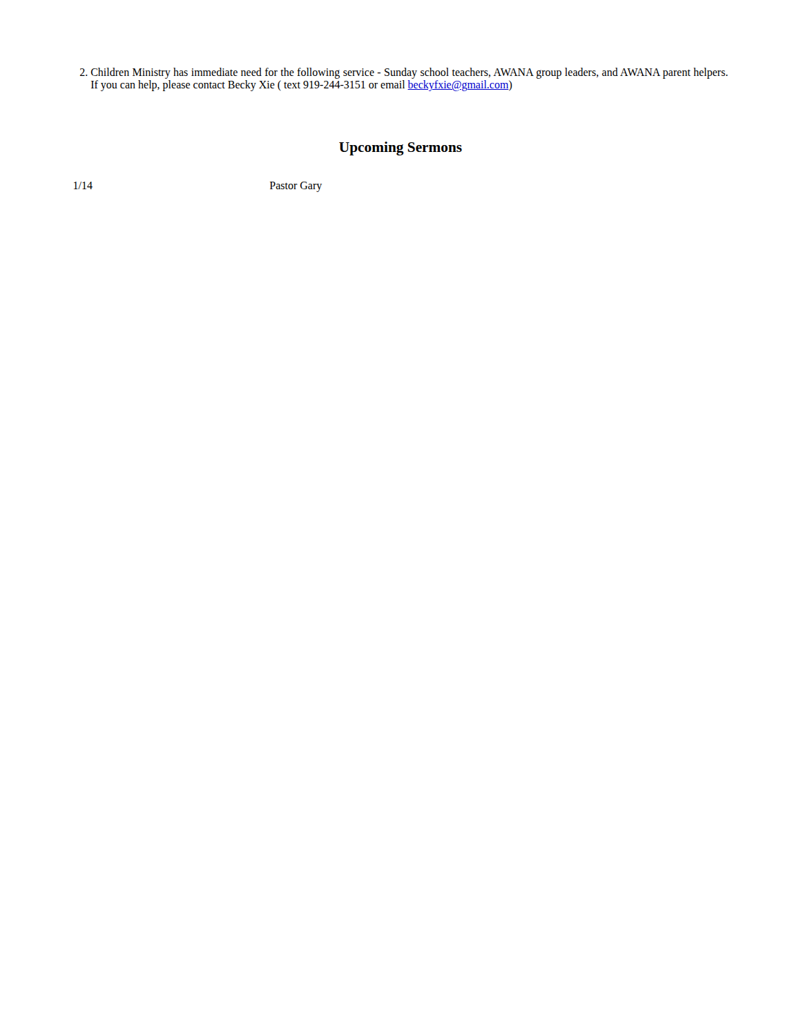Children Ministry has immediate need for the following service - Sunday school teachers, AWANA group leaders, and AWANA parent helpers. If you can help, please contact Becky Xie ( text 919-244-3151 or email beckyfxie@gmail.com)
Upcoming Sermons
| 1/14 | Pastor Gary |